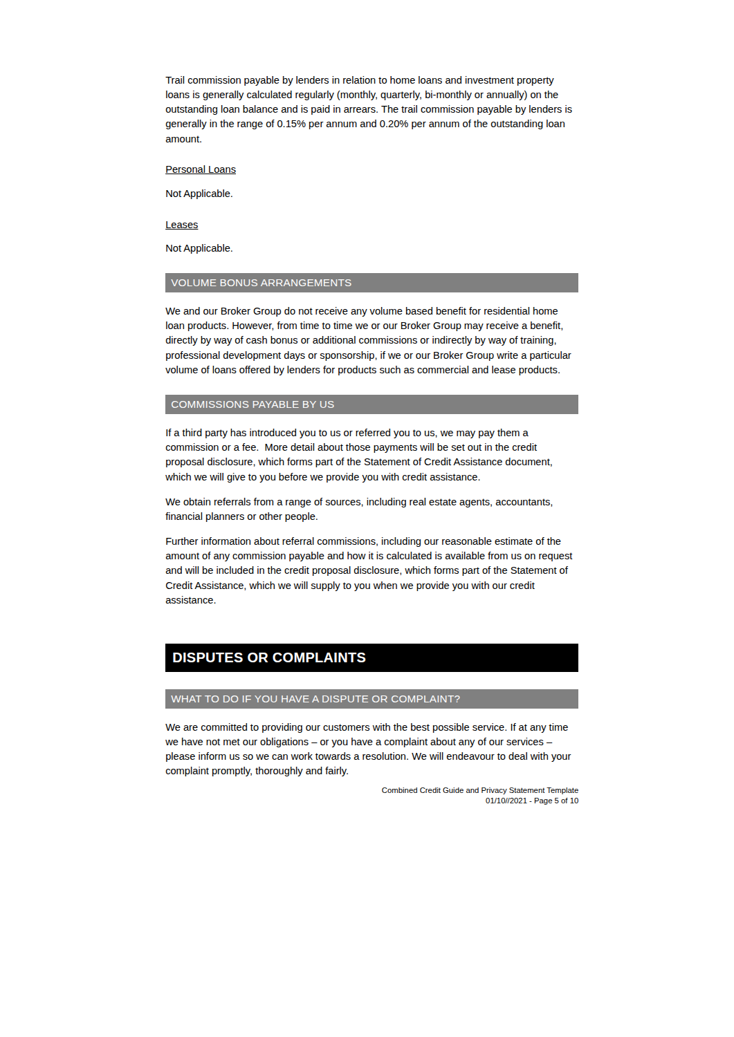Trail commission payable by lenders in relation to home loans and investment property loans is generally calculated regularly (monthly, quarterly, bi-monthly or annually) on the outstanding loan balance and is paid in arrears. The trail commission payable by lenders is generally in the range of 0.15% per annum and 0.20% per annum of the outstanding loan amount.
Personal Loans
Not Applicable.
Leases
Not Applicable.
VOLUME BONUS ARRANGEMENTS
We and our Broker Group do not receive any volume based benefit for residential home loan products. However, from time to time we or our Broker Group may receive a benefit, directly by way of cash bonus or additional commissions or indirectly by way of training, professional development days or sponsorship, if we or our Broker Group write a particular volume of loans offered by lenders for products such as commercial and lease products.
COMMISSIONS PAYABLE BY US
If a third party has introduced you to us or referred you to us, we may pay them a commission or a fee. More detail about those payments will be set out in the credit proposal disclosure, which forms part of the Statement of Credit Assistance document, which we will give to you before we provide you with credit assistance.
We obtain referrals from a range of sources, including real estate agents, accountants, financial planners or other people.
Further information about referral commissions, including our reasonable estimate of the amount of any commission payable and how it is calculated is available from us on request and will be included in the credit proposal disclosure, which forms part of the Statement of Credit Assistance, which we will supply to you when we provide you with our credit assistance.
DISPUTES OR COMPLAINTS
WHAT TO DO IF YOU HAVE A DISPUTE OR COMPLAINT?
We are committed to providing our customers with the best possible service. If at any time we have not met our obligations – or you have a complaint about any of our services – please inform us so we can work towards a resolution. We will endeavour to deal with your complaint promptly, thoroughly and fairly.
Combined Credit Guide and Privacy Statement Template
01/10//2021 - Page 5 of 10